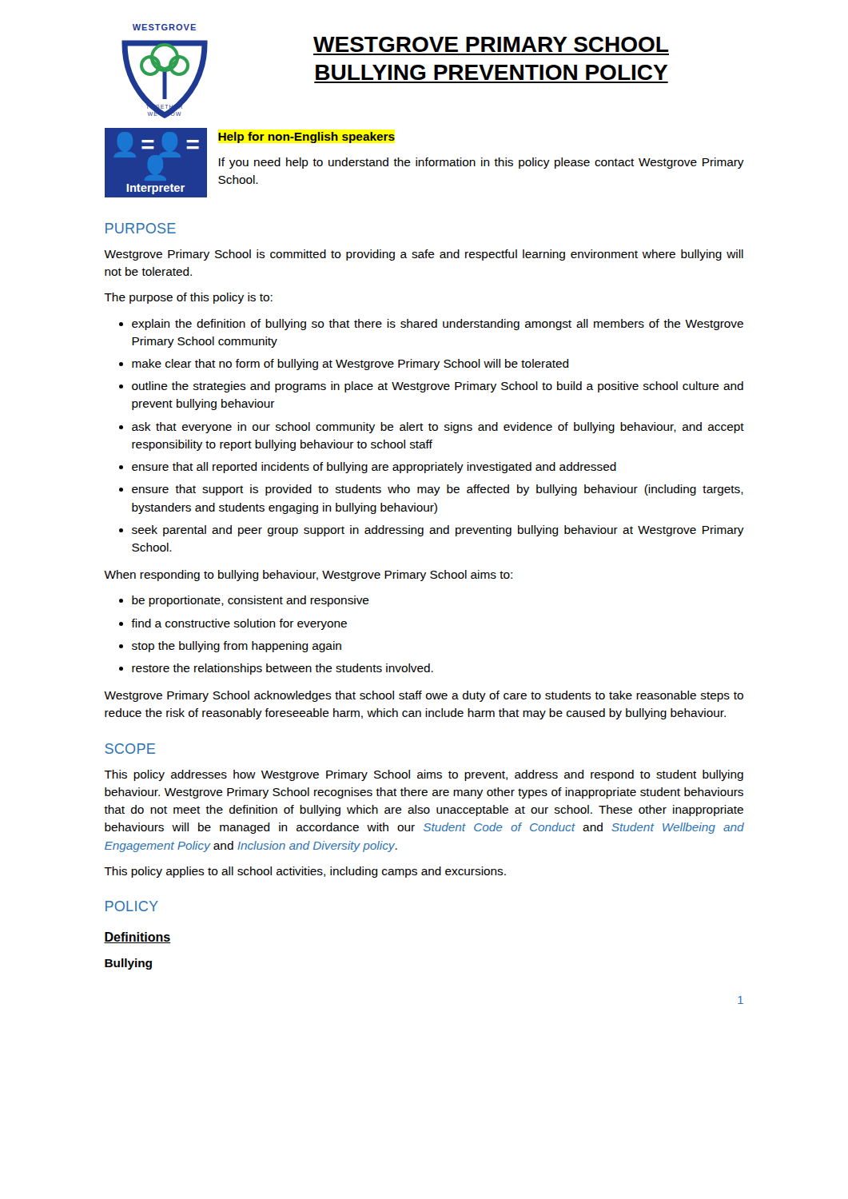WESTGROVE TOGETHER WE GROW
WESTGROVE PRIMARY SCHOOL
BULLYING PREVENTION POLICY
👤=👤=👤 Interpreter
Help for non-English speakers
If you need help to understand the information in this policy please contact Westgrove Primary School.
Purpose
Westgrove Primary School is committed to providing a safe and respectful learning environment where bullying will not be tolerated.
The purpose of this policy is to:
explain the definition of bullying so that there is shared understanding amongst all members of the Westgrove Primary School community
make clear that no form of bullying at Westgrove Primary School will be tolerated
outline the strategies and programs in place at Westgrove Primary School to build a positive school culture and prevent bullying behaviour
ask that everyone in our school community be alert to signs and evidence of bullying behaviour, and accept responsibility to report bullying behaviour to school staff
ensure that all reported incidents of bullying are appropriately investigated and addressed
ensure that support is provided to students who may be affected by bullying behaviour (including targets, bystanders and students engaging in bullying behaviour)
seek parental and peer group support in addressing and preventing bullying behaviour at Westgrove Primary School.
When responding to bullying behaviour, Westgrove Primary School aims to:
be proportionate, consistent and responsive
find a constructive solution for everyone
stop the bullying from happening again
restore the relationships between the students involved.
Westgrove Primary School acknowledges that school staff owe a duty of care to students to take reasonable steps to reduce the risk of reasonably foreseeable harm, which can include harm that may be caused by bullying behaviour.
Scope
This policy addresses how Westgrove Primary School aims to prevent, address and respond to student bullying behaviour. Westgrove Primary School recognises that there are many other types of inappropriate student behaviours that do not meet the definition of bullying which are also unacceptable at our school. These other inappropriate behaviours will be managed in accordance with our Student Code of Conduct and Student Wellbeing and Engagement Policy and Inclusion and Diversity policy.
This policy applies to all school activities, including camps and excursions.
Policy
Definitions
Bullying
1